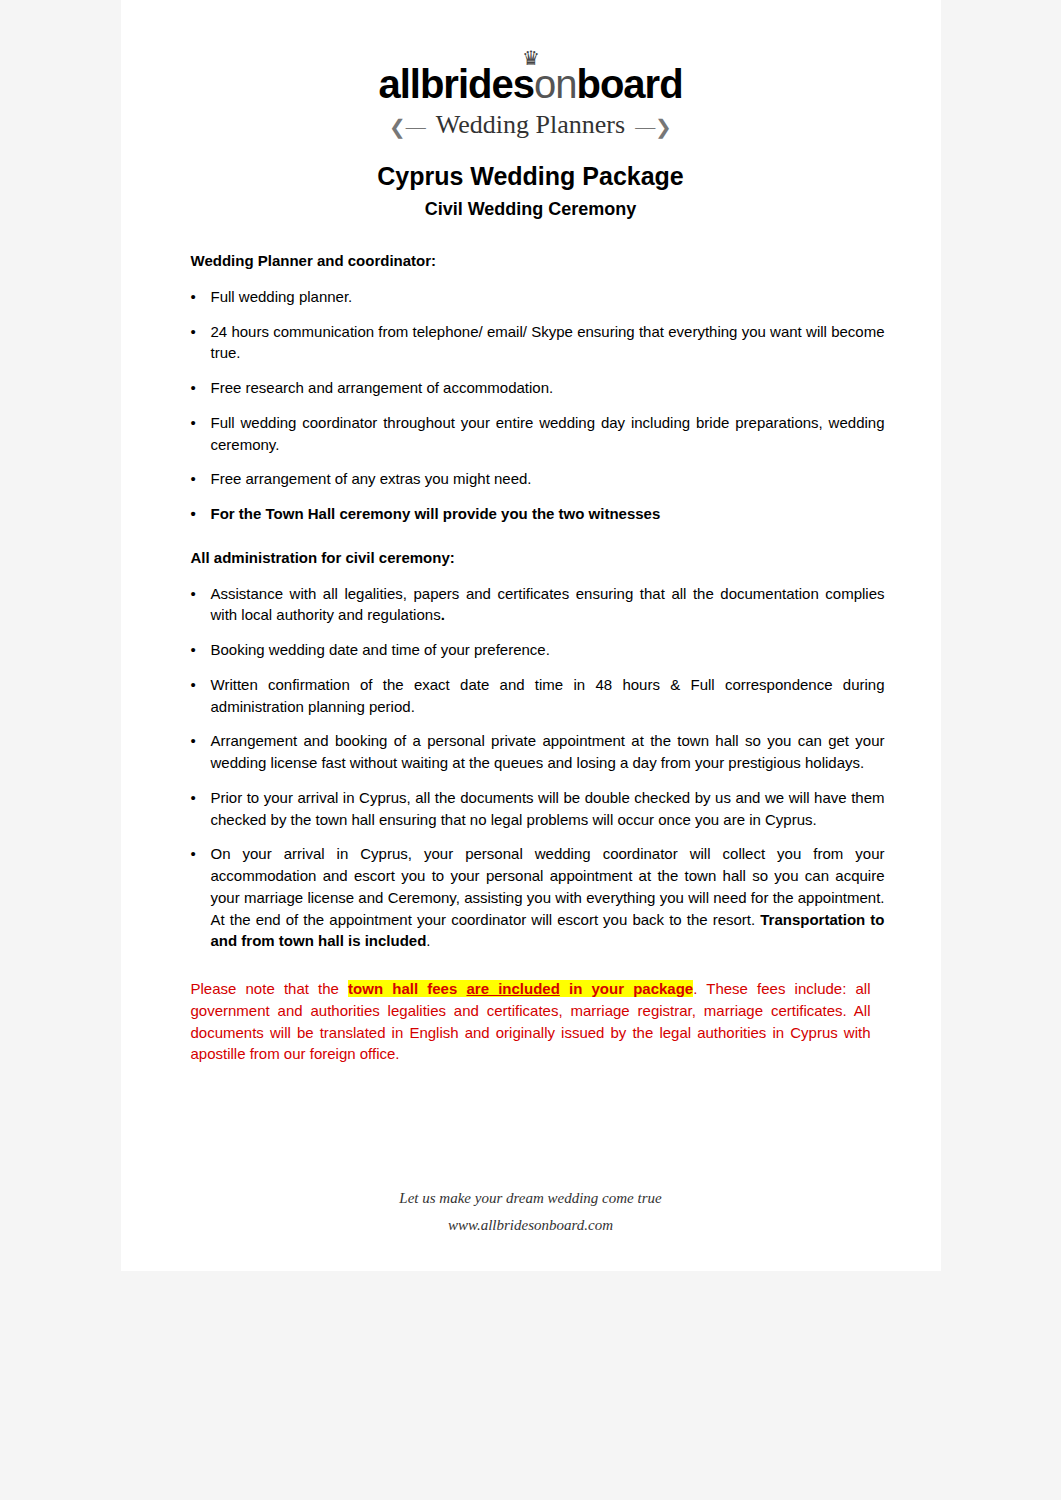♛
allbrides onboard
❮—Wedding Planners—❯
Cyprus Wedding Package
Civil Wedding Ceremony
Wedding Planner and coordinator:
Full wedding planner.
24 hours communication from telephone/ email/ Skype ensuring that everything you want will become true.
Free research and arrangement of accommodation.
Full wedding coordinator throughout your entire wedding day including bride preparations, wedding ceremony.
Free arrangement of any extras you might need.
For the Town Hall ceremony will provide you the two witnesses
All administration for civil ceremony:
Assistance with all legalities, papers and certificates ensuring that all the documentation complies with local authority and regulations.
Booking wedding date and time of your preference.
Written confirmation of the exact date and time in 48 hours & Full correspondence during administration planning period.
Arrangement and booking of a personal private appointment at the town hall so you can get your wedding license fast without waiting at the queues and losing a day from your prestigious holidays.
Prior to your arrival in Cyprus, all the documents will be double checked by us and we will have them checked by the town hall ensuring that no legal problems will occur once you are in Cyprus.
On your arrival in Cyprus, your personal wedding coordinator will collect you from your accommodation and escort you to your personal appointment at the town hall so you can acquire your marriage license and Ceremony, assisting you with everything you will need for the appointment. At the end of the appointment your coordinator will escort you back to the resort. Transportation to and from town hall is included.
Please note that the town hall fees are included in your package. These fees include: all government and authorities legalities and certificates, marriage registrar, marriage certificates. All documents will be translated in English and originally issued by the legal authorities in Cyprus with apostille from our foreign office.
Let us make your dream wedding come true
www.allbridesonboard.com